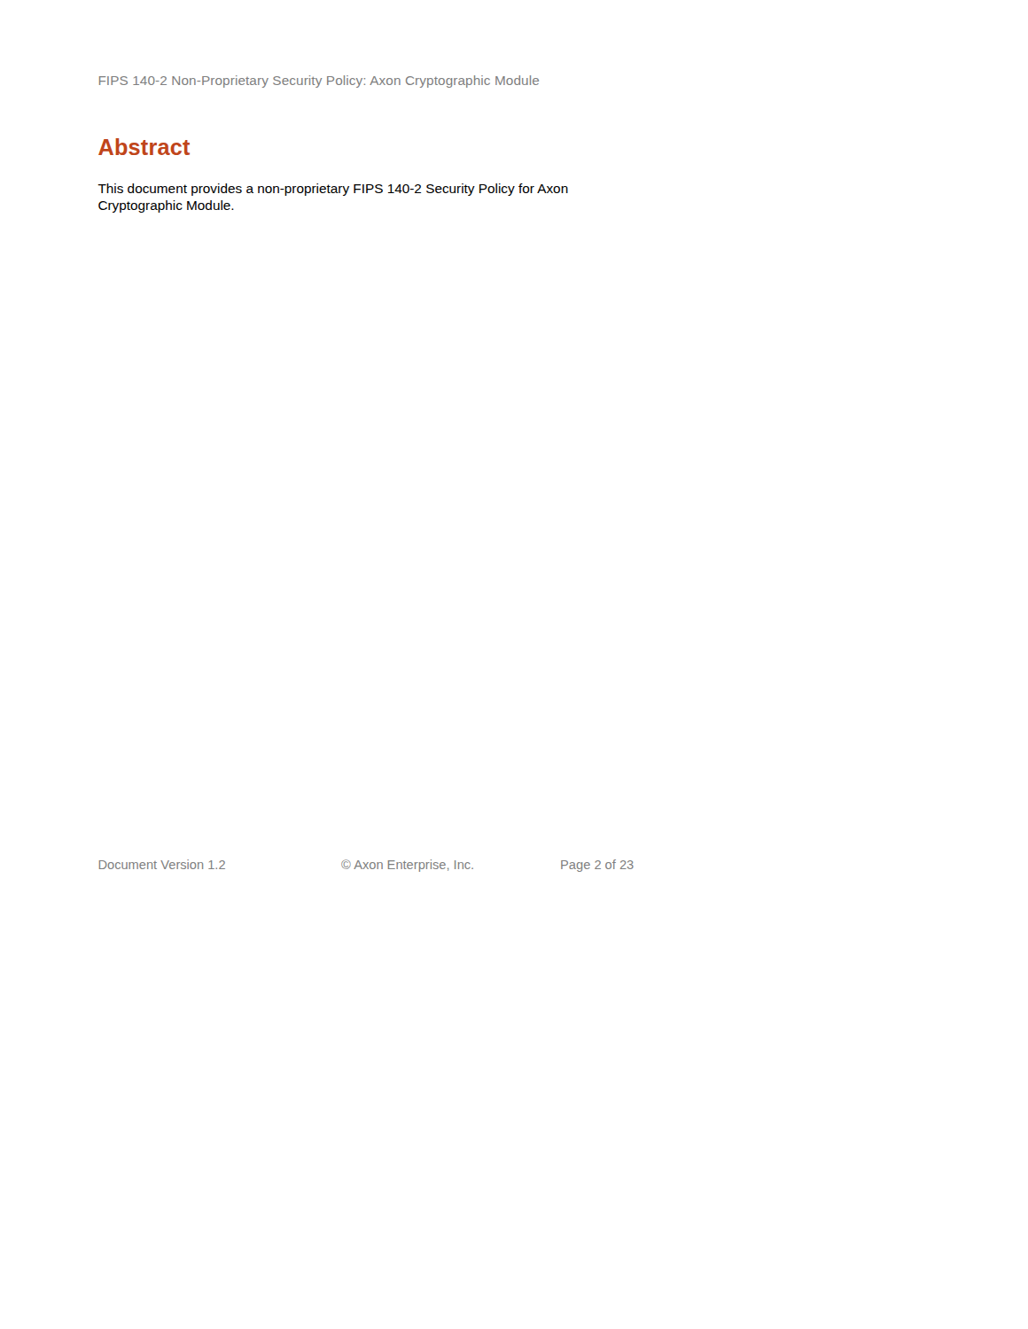FIPS 140-2 Non-Proprietary Security Policy: Axon Cryptographic Module
Abstract
This document provides a non-proprietary FIPS 140-2 Security Policy for Axon Cryptographic Module.
Document Version 1.2
© Axon Enterprise, Inc.
Page 2 of 23